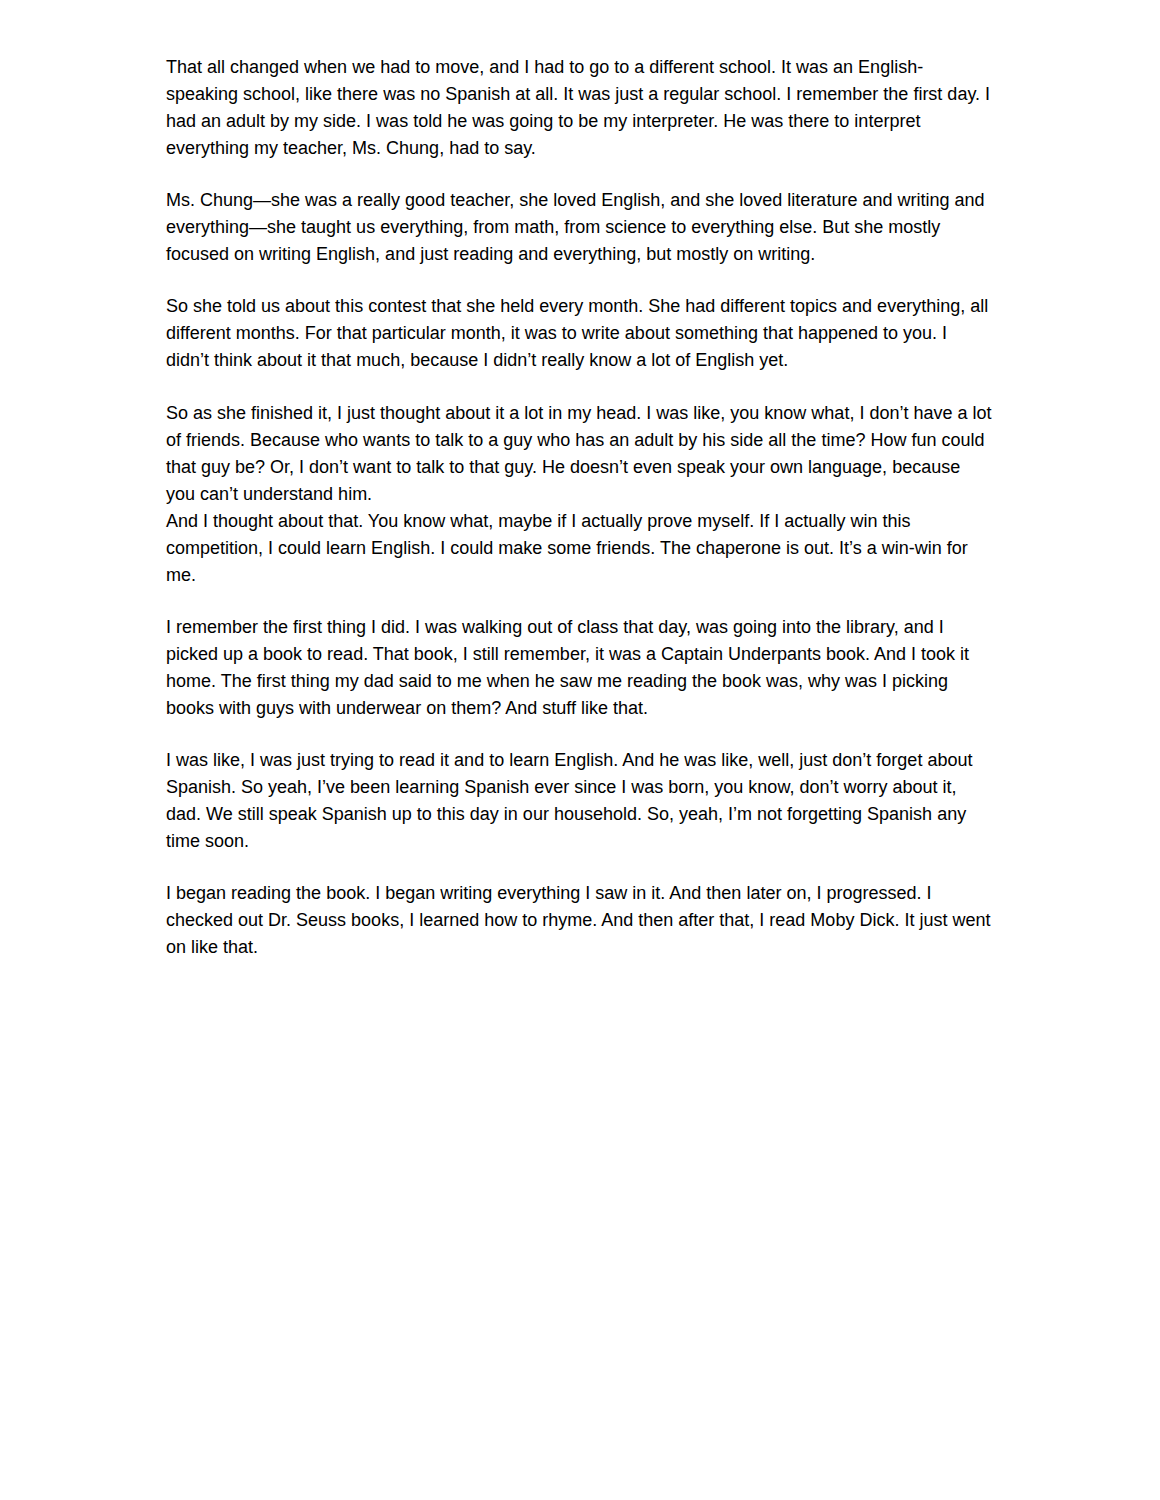That all changed when we had to move, and I had to go to a different school. It was an English-speaking school, like there was no Spanish at all. It was just a regular school. I remember the first day. I had an adult by my side. I was told he was going to be my interpreter. He was there to interpret everything my teacher, Ms. Chung, had to say.
Ms. Chung—she was a really good teacher, she loved English, and she loved literature and writing and everything—she taught us everything, from math, from science to everything else. But she mostly focused on writing English, and just reading and everything, but mostly on writing.
So she told us about this contest that she held every month. She had different topics and everything, all different months. For that particular month, it was to write about something that happened to you. I didn’t think about it that much, because I didn’t really know a lot of English yet.
So as she finished it, I just thought about it a lot in my head. I was like, you know what, I don’t have a lot of friends. Because who wants to talk to a guy who has an adult by his side all the time? How fun could that guy be? Or, I don’t want to talk to that guy. He doesn’t even speak your own language, because you can’t understand him.
And I thought about that. You know what, maybe if I actually prove myself. If I actually win this competition, I could learn English. I could make some friends. The chaperone is out. It’s a win-win for me.
I remember the first thing I did. I was walking out of class that day, was going into the library, and I picked up a book to read. That book, I still remember, it was a Captain Underpants book. And I took it home. The first thing my dad said to me when he saw me reading the book was, why was I picking books with guys with underwear on them? And stuff like that.
I was like, I was just trying to read it and to learn English. And he was like, well, just don’t forget about Spanish. So yeah, I’ve been learning Spanish ever since I was born, you know, don’t worry about it, dad. We still speak Spanish up to this day in our household. So, yeah, I’m not forgetting Spanish any time soon.
I began reading the book. I began writing everything I saw in it. And then later on, I progressed. I checked out Dr. Seuss books, I learned how to rhyme. And then after that, I read Moby Dick. It just went on like that.